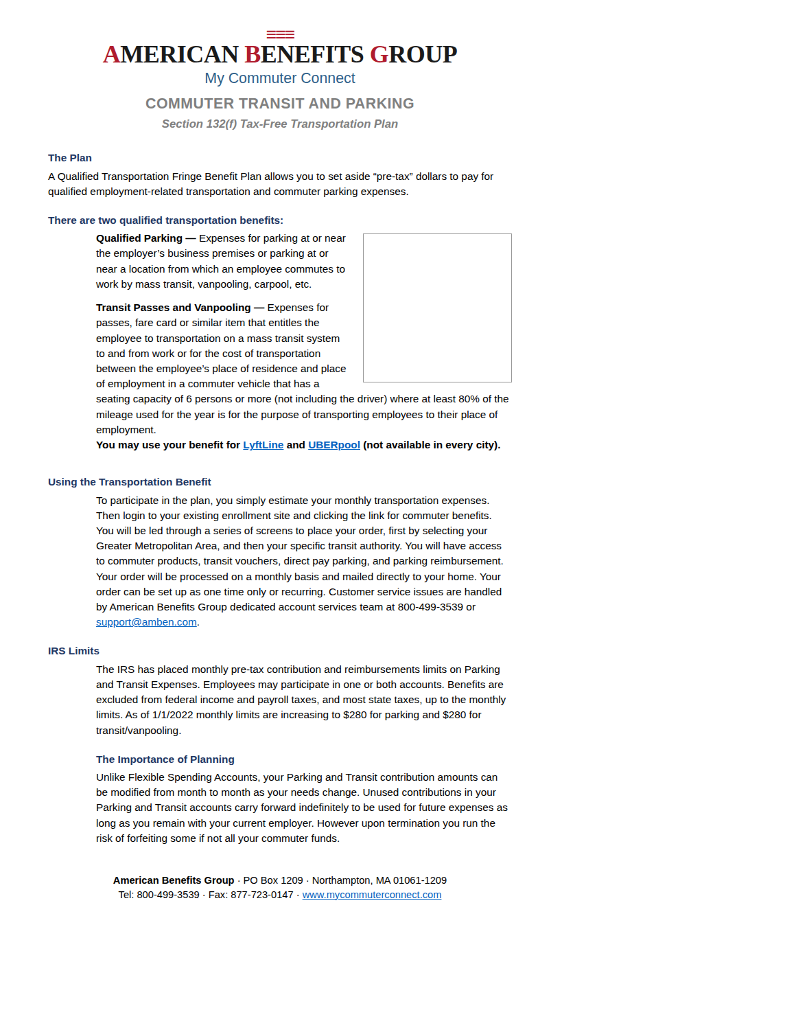≡≡≡
AMERICAN BENEFITS GROUP
My Commuter Connect
COMMUTER TRANSIT AND PARKING
Section 132(f) Tax-Free Transportation Plan
The Plan
A Qualified Transportation Fringe Benefit Plan allows you to set aside “pre-tax” dollars to pay for qualified employment-related transportation and commuter parking expenses.
There are two qualified transportation benefits:
Qualified Parking — Expenses for parking at or near the employer’s business premises or parking at or near a location from which an employee commutes to work by mass transit, vanpooling, carpool, etc.
Transit Passes and Vanpooling — Expenses for passes, fare card or similar item that entitles the employee to transportation on a mass transit system to and from work or for the cost of transportation between the employee’s place of residence and place of employment in a commuter vehicle that has a seating capacity of 6 persons or more (not including the driver) where at least 80% of the mileage used for the year is for the purpose of transporting employees to their place of employment.
You may use your benefit for LyftLine and UBERpool (not available in every city).
Using the Transportation Benefit
To participate in the plan, you simply estimate your monthly transportation expenses. Then login to your existing enrollment site and clicking the link for commuter benefits. You will be led through a series of screens to place your order, first by selecting your Greater Metropolitan Area, and then your specific transit authority. You will have access to commuter products, transit vouchers, direct pay parking, and parking reimbursement. Your order will be processed on a monthly basis and mailed directly to your home. Your order can be set up as one time only or recurring. Customer service issues are handled by American Benefits Group dedicated account services team at 800-499-3539 or support@amben.com.
IRS Limits
The IRS has placed monthly pre-tax contribution and reimbursements limits on Parking and Transit Expenses. Employees may participate in one or both accounts. Benefits are excluded from federal income and payroll taxes, and most state taxes, up to the monthly limits. As of 1/1/2022 monthly limits are increasing to $280 for parking and $280 for transit/vanpooling.
The Importance of Planning
Unlike Flexible Spending Accounts, your Parking and Transit contribution amounts can be modified from month to month as your needs change. Unused contributions in your Parking and Transit accounts carry forward indefinitely to be used for future expenses as long as you remain with your current employer. However upon termination you run the risk of forfeiting some if not all your commuter funds.
American Benefits Group · PO Box 1209 · Northampton, MA 01061-1209
Tel: 800-499-3539 · Fax: 877-723-0147 · www.mycommuterconnect.com